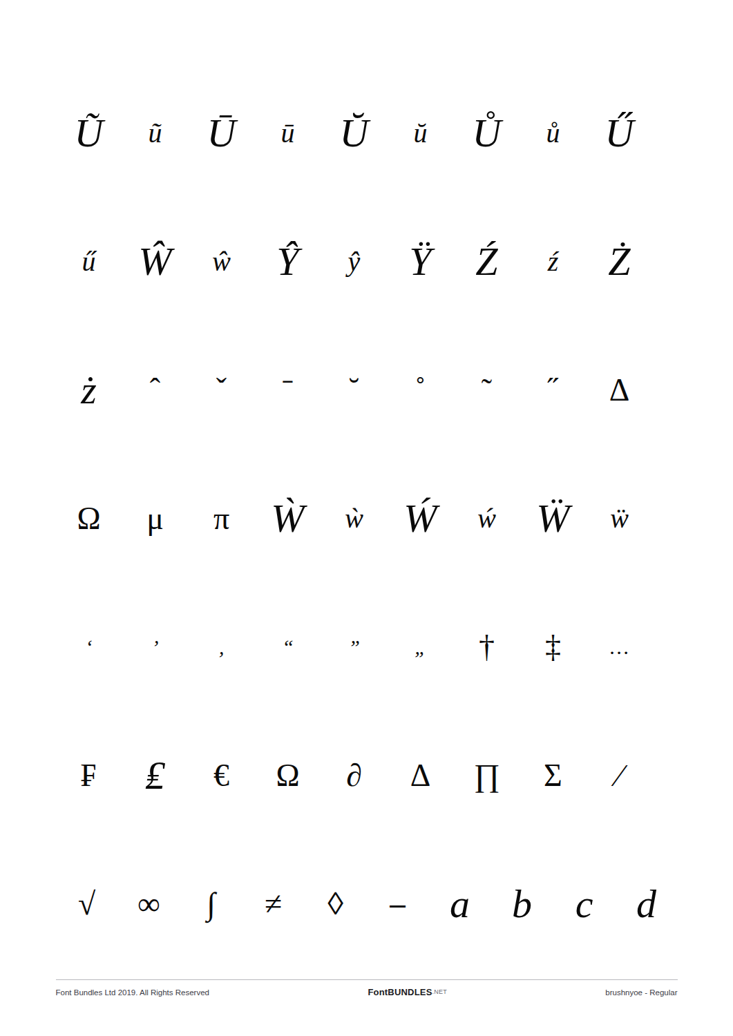Ũ
ũ
Ū
ū
Ŭ
ŭ
Ů
ů
Ű
ű
Ŵ
ŵ
Ŷ
ŷ
Ÿ
Ź
ź
Ż
ż
ˆ
ˇ
ˉ
˘
˚
˜
˝
Δ
Ω
μ
π
Ẁ
ẁ
Ẃ
ẃ
Ẅ
ẅ
‘
’
‚
“
”
„
†
‡
…
₣
₤
€
Ω
∂
Δ
∏
Σ
∕
√
∞
∫
≠
◊
⎯
a
b
c
d
Font Bundles Ltd 2019. All Rights Reserved
FontBUNDLES.NET
brushnyoe - Regular